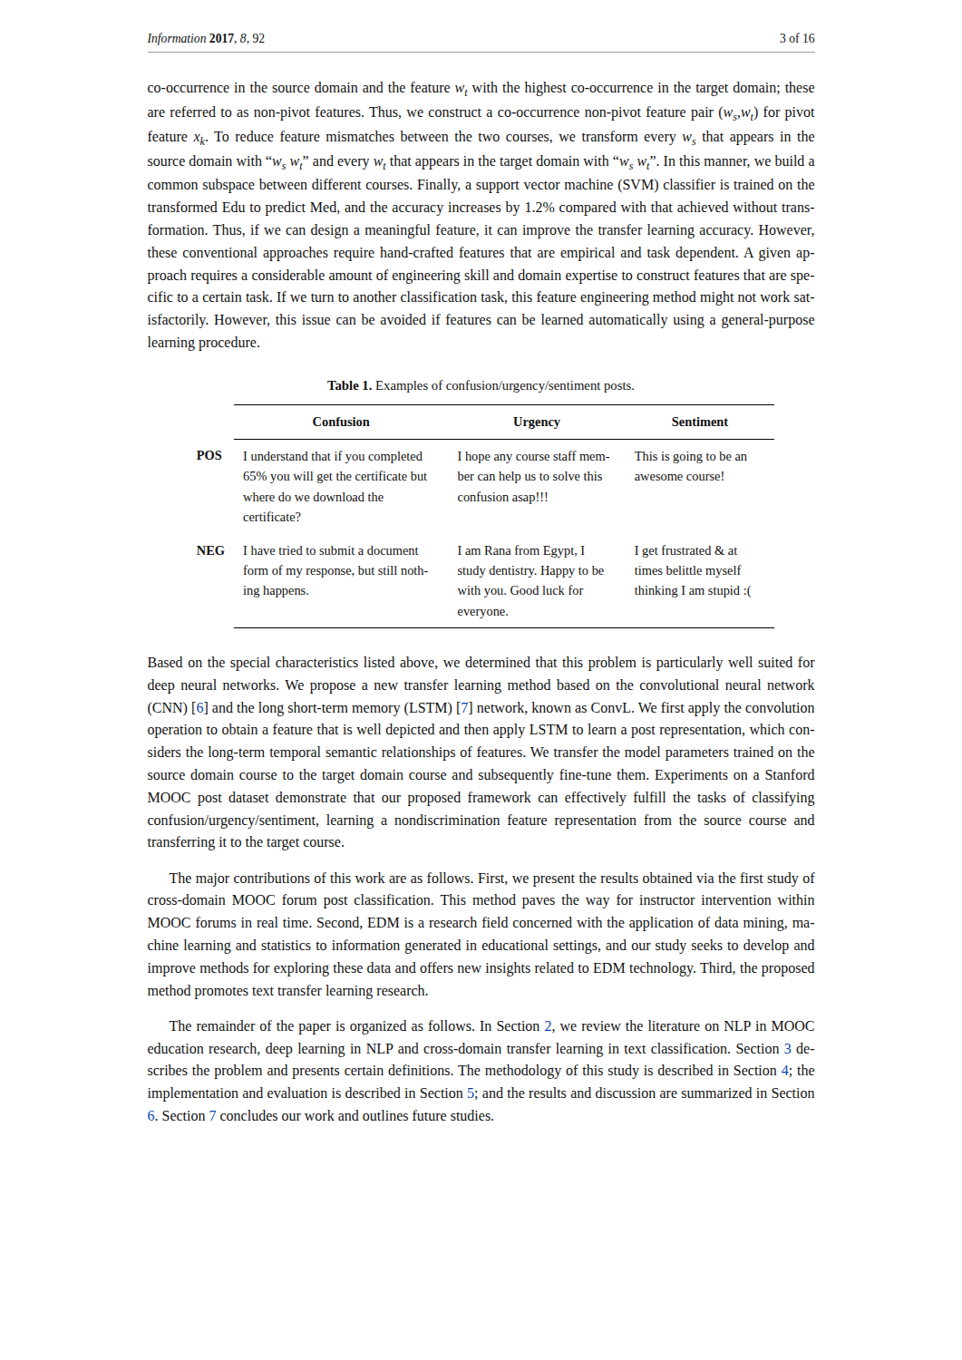Information 2017, 8, 92 3 of 16
co-occurrence in the source domain and the feature wt with the highest co-occurrence in the target domain; these are referred to as non-pivot features. Thus, we construct a co-occurrence non-pivot feature pair (ws,wt) for pivot feature xk. To reduce feature mismatches between the two courses, we transform every ws that appears in the source domain with “ws wt” and every wt that appears in the target domain with “ws wt”. In this manner, we build a common subspace between different courses. Finally, a support vector machine (SVM) classifier is trained on the transformed Edu to predict Med, and the accuracy increases by 1.2% compared with that achieved without transformation. Thus, if we can design a meaningful feature, it can improve the transfer learning accuracy. However, these conventional approaches require hand-crafted features that are empirical and task dependent. A given approach requires a considerable amount of engineering skill and domain expertise to construct features that are specific to a certain task. If we turn to another classification task, this feature engineering method might not work satisfactorily. However, this issue can be avoided if features can be learned automatically using a general-purpose learning procedure.
Table 1. Examples of confusion/urgency/sentiment posts.
| | Confusion | Urgency | Sentiment |
| --- | --- | --- | --- |
| POS | I understand that if you completed 65% you will get the certificate but where do we download the certificate? | I hope any course staff member can help us to solve this confusion asap!!! | This is going to be an awesome course! |
| NEG | I have tried to submit a document form of my response, but still nothing happens. | I am Rana from Egypt, I study dentistry. Happy to be with you. Good luck for everyone. | I get frustrated & at times belittle myself thinking I am stupid :( |
Based on the special characteristics listed above, we determined that this problem is particularly well suited for deep neural networks. We propose a new transfer learning method based on the convolutional neural network (CNN) [6] and the long short-term memory (LSTM) [7] network, known as ConvL. We first apply the convolution operation to obtain a feature that is well depicted and then apply LSTM to learn a post representation, which considers the long-term temporal semantic relationships of features. We transfer the model parameters trained on the source domain course to the target domain course and subsequently fine-tune them. Experiments on a Stanford MOOC post dataset demonstrate that our proposed framework can effectively fulfill the tasks of classifying confusion/urgency/sentiment, learning a nondiscrimination feature representation from the source course and transferring it to the target course.
The major contributions of this work are as follows. First, we present the results obtained via the first study of cross-domain MOOC forum post classification. This method paves the way for instructor intervention within MOOC forums in real time. Second, EDM is a research field concerned with the application of data mining, machine learning and statistics to information generated in educational settings, and our study seeks to develop and improve methods for exploring these data and offers new insights related to EDM technology. Third, the proposed method promotes text transfer learning research.
The remainder of the paper is organized as follows. In Section 2, we review the literature on NLP in MOOC education research, deep learning in NLP and cross-domain transfer learning in text classification. Section 3 describes the problem and presents certain definitions. The methodology of this study is described in Section 4; the implementation and evaluation is described in Section 5; and the results and discussion are summarized in Section 6. Section 7 concludes our work and outlines future studies.